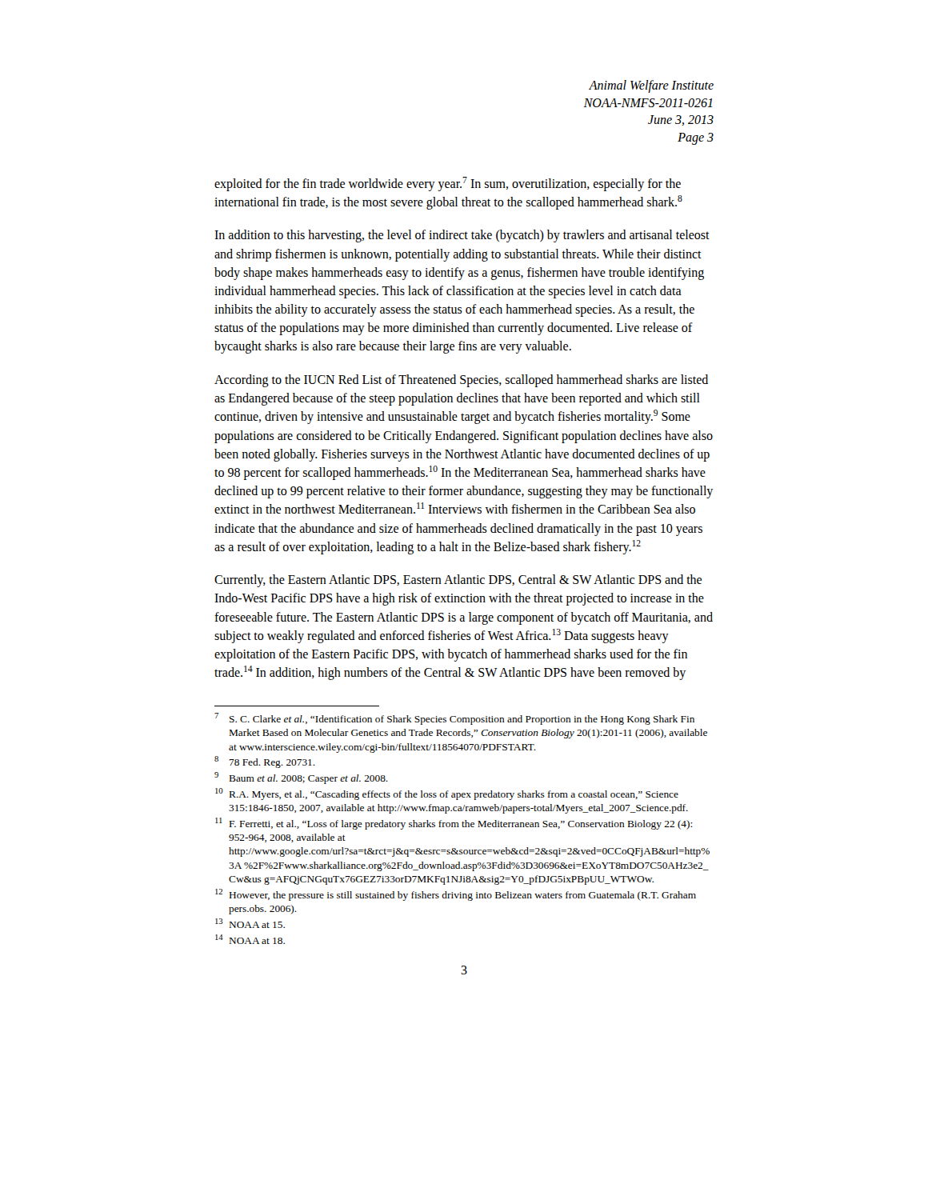Animal Welfare Institute
NOAA-NMFS-2011-0261
June 3, 2013
Page 3
exploited for the fin trade worldwide every year.7 In sum, overutilization, especially for the international fin trade, is the most severe global threat to the scalloped hammerhead shark.8
In addition to this harvesting, the level of indirect take (bycatch) by trawlers and artisanal teleost and shrimp fishermen is unknown, potentially adding to substantial threats. While their distinct body shape makes hammerheads easy to identify as a genus, fishermen have trouble identifying individual hammerhead species. This lack of classification at the species level in catch data inhibits the ability to accurately assess the status of each hammerhead species. As a result, the status of the populations may be more diminished than currently documented. Live release of bycaught sharks is also rare because their large fins are very valuable.
According to the IUCN Red List of Threatened Species, scalloped hammerhead sharks are listed as Endangered because of the steep population declines that have been reported and which still continue, driven by intensive and unsustainable target and bycatch fisheries mortality.9 Some populations are considered to be Critically Endangered. Significant population declines have also been noted globally. Fisheries surveys in the Northwest Atlantic have documented declines of up to 98 percent for scalloped hammerheads.10 In the Mediterranean Sea, hammerhead sharks have declined up to 99 percent relative to their former abundance, suggesting they may be functionally extinct in the northwest Mediterranean.11 Interviews with fishermen in the Caribbean Sea also indicate that the abundance and size of hammerheads declined dramatically in the past 10 years as a result of over exploitation, leading to a halt in the Belize-based shark fishery.12
Currently, the Eastern Atlantic DPS, Eastern Atlantic DPS, Central & SW Atlantic DPS and the Indo-West Pacific DPS have a high risk of extinction with the threat projected to increase in the foreseeable future. The Eastern Atlantic DPS is a large component of bycatch off Mauritania, and subject to weakly regulated and enforced fisheries of West Africa.13 Data suggests heavy exploitation of the Eastern Pacific DPS, with bycatch of hammerhead sharks used for the fin trade.14 In addition, high numbers of the Central & SW Atlantic DPS have been removed by
7 S. C. Clarke et al., “Identification of Shark Species Composition and Proportion in the Hong Kong Shark Fin Market Based on Molecular Genetics and Trade Records,” Conservation Biology 20(1):201-11 (2006), available at www.interscience.wiley.com/cgi-bin/fulltext/118564070/PDFSTART.
878 Fed. Reg. 20731.
9 Baum et al. 2008; Casper et al. 2008.
10 R.A. Myers, et al., “Cascading effects of the loss of apex predatory sharks from a coastal ocean,” Science 315:1846-1850, 2007, available at http://www.fmap.ca/ramweb/papers-total/Myers_etal_2007_Science.pdf.
11 F. Ferretti, et al., “Loss of large predatory sharks from the Mediterranean Sea,” Conservation Biology 22 (4): 952-964, 2008, available at
http://www.google.com/url?sa=t&rct=j&q=&esrc=s&source=web&cd=2&sqi=2&ved=0CCoQFjAB&url=http%3A %2F%2Fwww.sharkalliance.org%2Fdo_download.asp%3Fdid%3D30696&ei=EXoYT8mDO7C50AHz3e2_Cw&us g=AFQjCNGquTx76GEZ7i33orD7MKFq1NJi8A&sig2=Y0_pfDJG5ixPBpUU_WTWOw.
12 However, the pressure is still sustained by fishers driving into Belizean waters from Guatemala (R.T. Graham pers.obs. 2006).
13 NOAA at 15.
14 NOAA at 18.
3